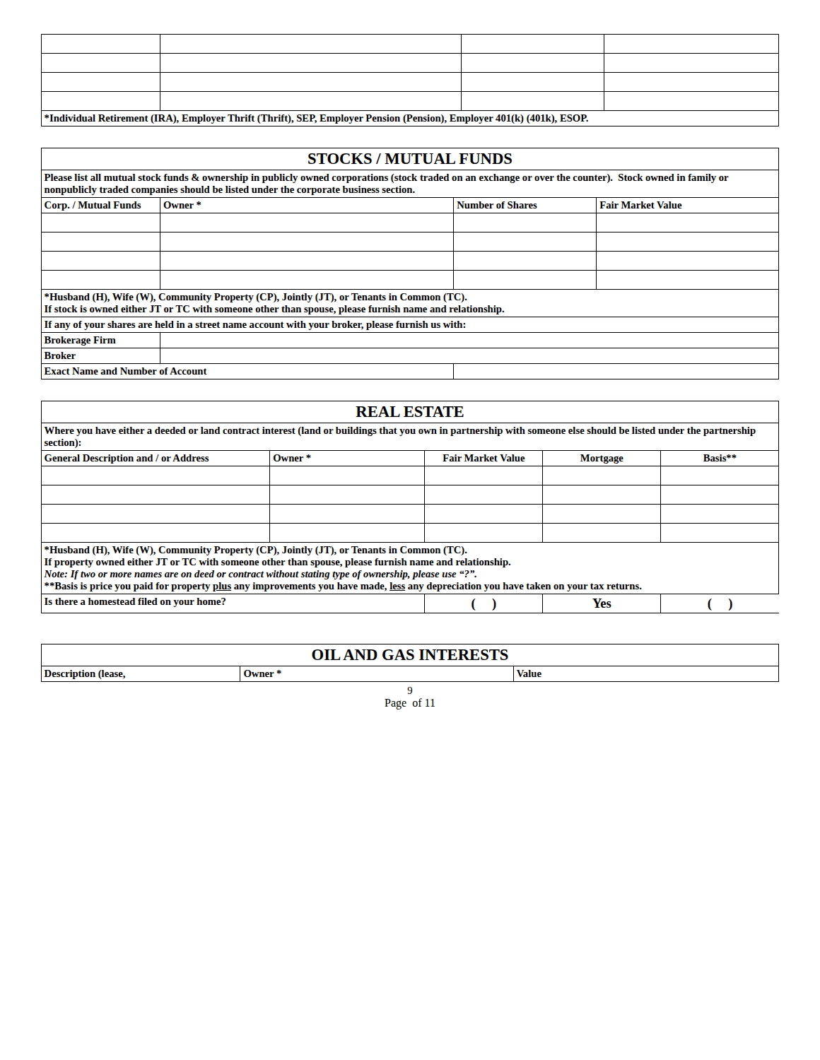| *Individual Retirement (IRA), Employer Thrift (Thrift), SEP, Employer Pension (Pension), Employer 401(k) (401k), ESOP. |
| STOCKS / MUTUAL FUNDS |
| Please list all mutual stock funds & ownership in publicly owned corporations (stock traded on an exchange or over the counter). Stock owned in family or nonpublicly traded companies should be listed under the corporate business section. |
| Corp. / Mutual Funds | Owner * | Number of Shares | Fair Market Value |
| *Husband (H), Wife (W), Community Property (CP), Jointly (JT), or Tenants in Common (TC). If stock is owned either JT or TC with someone other than spouse, please furnish name and relationship. |
| If any of your shares are held in a street name account with your broker, please furnish us with: |
| Brokerage Firm | |
| Broker | |
| Exact Name and Number of Account | |
| REAL ESTATE |
| Where you have either a deeded or land contract interest (land or buildings that you own in partnership with someone else should be listed under the partnership section): |
| General Description and / or Address | Owner * | Fair Market Value | Mortgage | Basis** |
| *Husband (H), Wife (W), Community Property (CP), Jointly (JT), or Tenants in Common (TC). If property owned either JT or TC with someone other than spouse, please furnish name and relationship. Note: If two or more names are on deed or contract without stating type of ownership, please use “?”. **Basis is price you paid for property plus any improvements you have made, less any depreciation you have taken on your tax returns. |
| Is there a homestead filed on your home? | ( ) | Yes | ( ) |
| OIL AND GAS INTERESTS |
| Description (lease, | Owner * | Value |
9
Page of 11